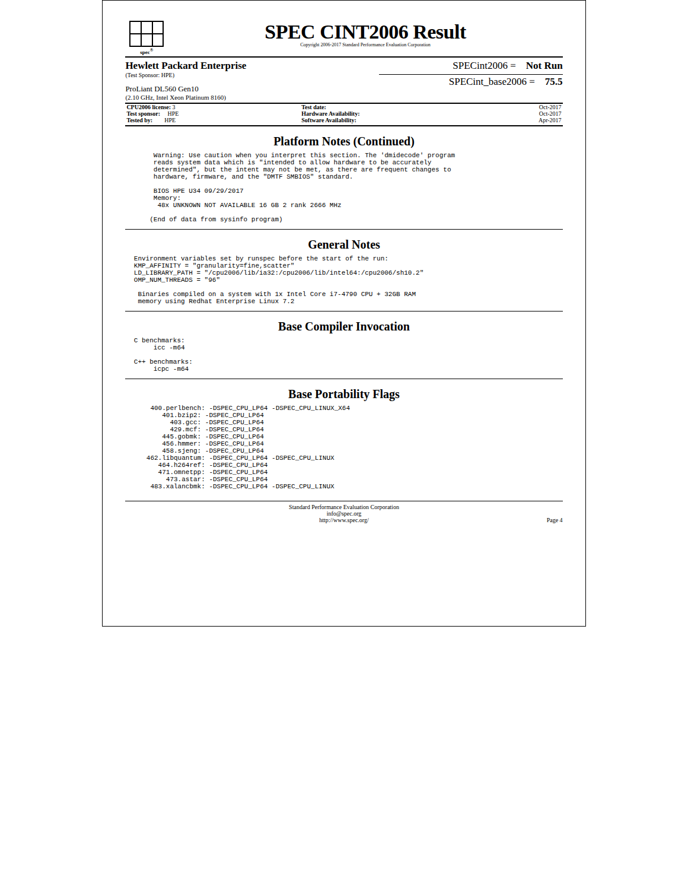spec®
SPEC CINT2006 Result
Copyright 2006-2017 Standard Performance Evaluation Corporation
| Hewlett Packard Enterprise (Test Sponsor: HPE) ProLiant DL560 Gen10 (2.10 GHz, Intel Xeon Platinum 8160) | SPECint2006 = Not Run SPECint_base2006 = 75.5 |
| CPU2006 license: 3 | Test date: | Oct-2017 |
| Test sponsor: HPE | Hardware Availability: | Oct-2017 |
| Tested by: HPE | Software Availability: | Apr-2017 |
Platform Notes (Continued)
     Warning: Use caution when you interpret this section. The 'dmidecode' program
     reads system data which is "intended to allow hardware to be accurately
     determined", but the intent may not be met, as there are frequent changes to
     hardware, firmware, and the "DMTF SMBIOS" standard.

     BIOS HPE U34 09/29/2017
     Memory:
      48x UNKNOWN NOT AVAILABLE 16 GB 2 rank 2666 MHz

    (End of data from sysinfo program)
General Notes
Environment variables set by runspec before the start of the run:
KMP_AFFINITY = "granularity=fine,scatter"
LD_LIBRARY_PATH = "/cpu2006/lib/ia32:/cpu2006/lib/intel64:/cpu2006/sh10.2"
OMP_NUM_THREADS = "96"

 Binaries compiled on a system with 1x Intel Core i7-4790 CPU + 32GB RAM
 memory using Redhat Enterprise Linux 7.2
Base Compiler Invocation
C benchmarks:
     icc -m64

C++ benchmarks:
     icpc -m64
Base Portability Flags
  400.perlbench: -DSPEC_CPU_LP64 -DSPEC_CPU_LINUX_X64
     401.bzip2: -DSPEC_CPU_LP64
       403.gcc: -DSPEC_CPU_LP64
       429.mcf: -DSPEC_CPU_LP64
     445.gobmk: -DSPEC_CPU_LP64
     456.hmmer: -DSPEC_CPU_LP64
     458.sjeng: -DSPEC_CPU_LP64
 462.libquantum: -DSPEC_CPU_LP64 -DSPEC_CPU_LINUX
    464.h264ref: -DSPEC_CPU_LP64
    471.omnetpp: -DSPEC_CPU_LP64
      473.astar: -DSPEC_CPU_LP64
  483.xalancbmk: -DSPEC_CPU_LP64 -DSPEC_CPU_LINUX
Standard Performance Evaluation Corporation
info@spec.org
http://www.spec.org/
Page 4